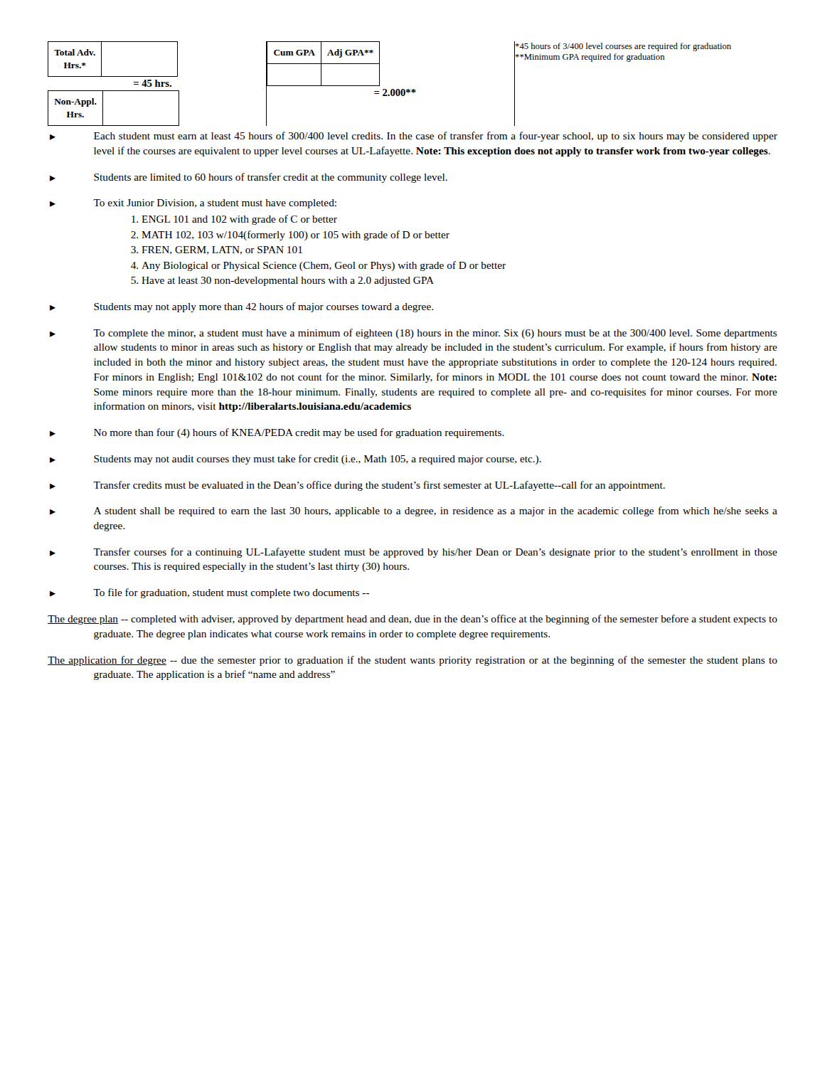| / Total Adv. Hrs.* / / = 45 hrs. / Non-Appl. Hrs. / / | / Cum GPA / Adj GPA** / = 2.000** | *45 hours of 3/400 level courses are required for graduation **Minimum GPA required for graduation |
Each student must earn at least 45 hours of 300/400 level credits. In the case of transfer from a four-year school, up to six hours may be considered upper level if the courses are equivalent to upper level courses at UL-Lafayette. Note: This exception does not apply to transfer work from two-year colleges.
Students are limited to 60 hours of transfer credit at the community college level.
To exit Junior Division, a student must have completed:
ENGL 101 and 102 with grade of C or better
MATH 102, 103 w/104(formerly 100) or 105 with grade of D or better
FREN, GERM, LATN, or SPAN 101
Any Biological or Physical Science (Chem, Geol or Phys) with grade of D or better
Have at least 30 non-developmental hours with a 2.0 adjusted GPA
Students may not apply more than 42 hours of major courses toward a degree.
To complete the minor, a student must have a minimum of eighteen (18) hours in the minor. Six (6) hours must be at the 300/400 level. Some departments allow students to minor in areas such as history or English that may already be included in the student’s curriculum. For example, if hours from history are included in both the minor and history subject areas, the student must have the appropriate substitutions in order to complete the 120-124 hours required. For minors in English; Engl 101&102 do not count for the minor. Similarly, for minors in MODL the 101 course does not count toward the minor. Note: Some minors require more than the 18-hour minimum. Finally, students are required to complete all pre- and co-requisites for minor courses. For more information on minors, visit http://liberalarts.louisiana.edu/academics
No more than four (4) hours of KNEA/PEDA credit may be used for graduation requirements.
Students may not audit courses they must take for credit (i.e., Math 105, a required major course, etc.).
Transfer credits must be evaluated in the Dean’s office during the student’s first semester at UL-Lafayette--call for an appointment.
A student shall be required to earn the last 30 hours, applicable to a degree, in residence as a major in the academic college from which he/she seeks a degree.
Transfer courses for a continuing UL-Lafayette student must be approved by his/her Dean or Dean’s designate prior to the student’s enrollment in those courses. This is required especially in the student’s last thirty (30) hours.
To file for graduation, student must complete two documents --
The degree plan -- completed with adviser, approved by department head and dean, due in the dean’s office at the beginning of the semester before a student expects to graduate. The degree plan indicates what course work remains in order to complete degree requirements.
The application for degree -- due the semester prior to graduation if the student wants priority registration or at the beginning of the semester the student plans to graduate. The application is a brief “name and address”